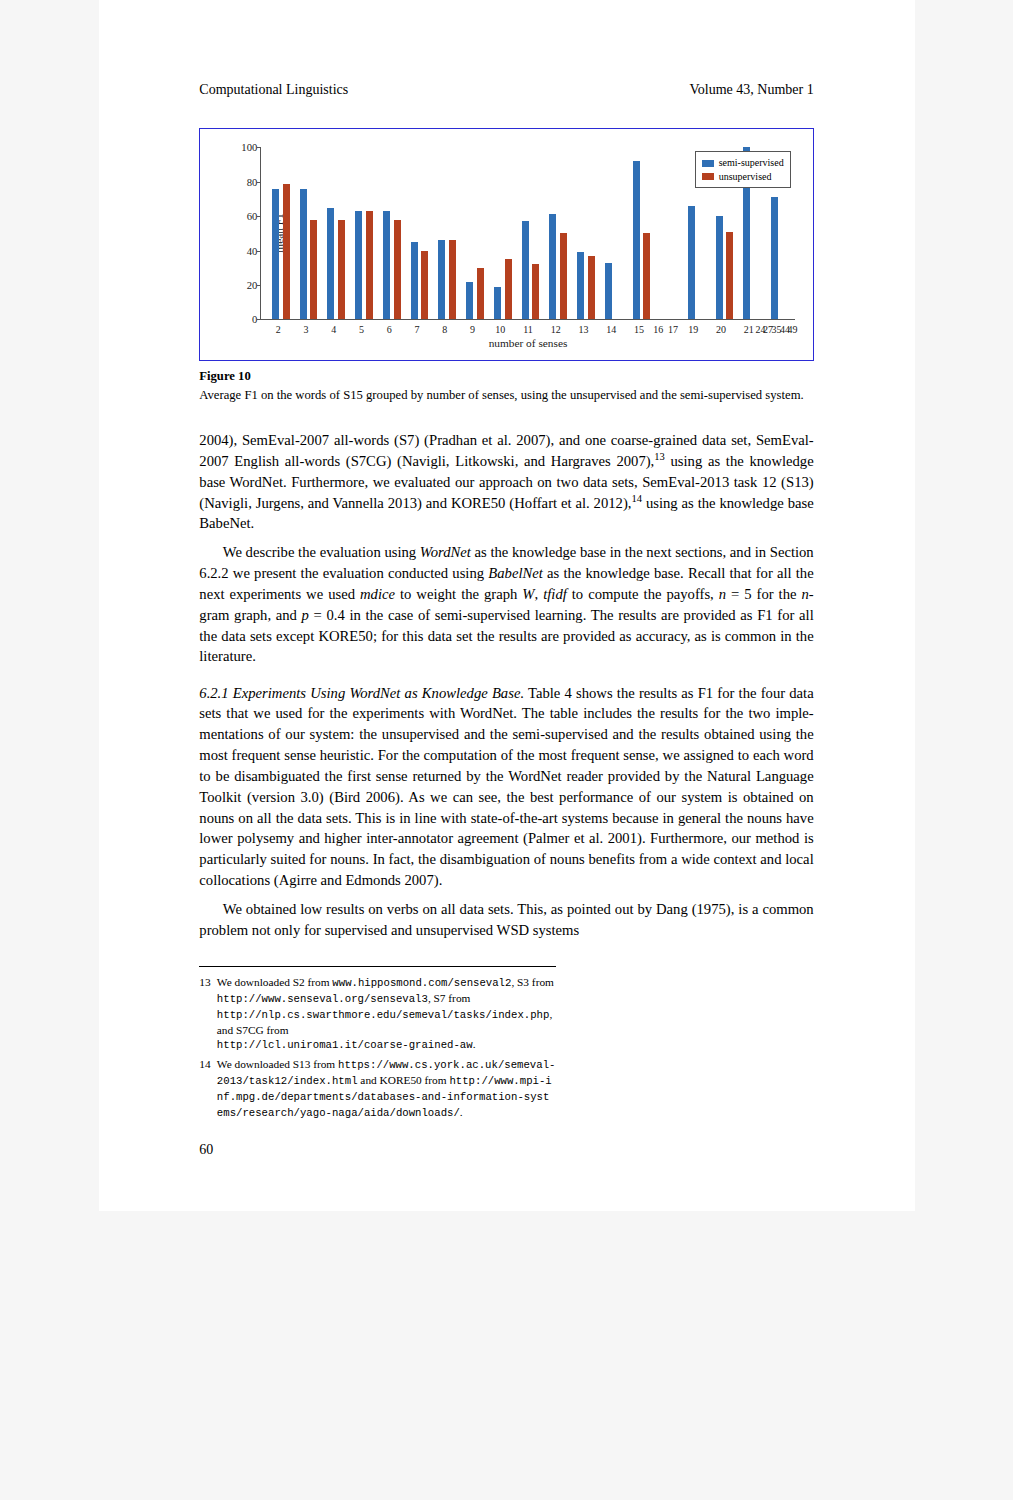Computational Linguistics
Volume 43, Number 1
mean F1
100
80
60
40
20
0
2
3
4
5
6
7
8
9
10
11
12
13
14
15
16
17
19
20
21
24
27
35
44
49
number of senses
semi-supervised
unsupervised
Figure 10 Average F1 on the words of S15 grouped by number of senses, using the unsupervised and the semi-supervised system.
2004), SemEval-2007 all-words (S7) (Pradhan et al. 2007), and one coarse-grained data set, SemEval-2007 English all-words (S7CG) (Navigli, Litkowski, and Hargraves 2007),13 using as the knowledge base WordNet. Furthermore, we evaluated our approach on two data sets, SemEval-2013 task 12 (S13) (Navigli, Jurgens, and Vannella 2013) and KORE50 (Hoffart et al. 2012),14 using as the knowledge base BabeNet.
We describe the evaluation using WordNet as the knowledge base in the next sections, and in Section 6.2.2 we present the evaluation conducted using BabelNet as the knowledge base. Recall that for all the next experiments we used mdice to weight the graph W, tfidf to compute the payoffs, n = 5 for the n-gram graph, and p = 0.4 in the case of semi-supervised learning. The results are provided as F1 for all the data sets except KORE50; for this data set the results are provided as accuracy, as is common in the literature.
6.2.1 Experiments Using WordNet as Knowledge Base. Table 4 shows the results as F1 for the four data sets that we used for the experiments with WordNet. The table includes the results for the two implementations of our system: the unsupervised and the semi-supervised and the results obtained using the most frequent sense heuristic. For the computation of the most frequent sense, we assigned to each word to be disambiguated the first sense returned by the WordNet reader provided by the Natural Language Toolkit (version 3.0) (Bird 2006). As we can see, the best performance of our system is obtained on nouns on all the data sets. This is in line with state-of-the-art systems because in general the nouns have lower polysemy and higher inter-annotator agreement (Palmer et al. 2001). Furthermore, our method is particularly suited for nouns. In fact, the disambiguation of nouns benefits from a wide context and local collocations (Agirre and Edmonds 2007).
We obtained low results on verbs on all data sets. This, as pointed out by Dang (1975), is a common problem not only for supervised and unsupervised WSD systems
13
We downloaded S2 from www.hipposmond.com/senseval2, S3 from
http://www.senseval.org/senseval3, S7 from
http://nlp.cs.swarthmore.edu/semeval/tasks/index.php, and S7CG from
http://lcl.uniroma1.it/coarse-grained-aw.
14
We downloaded S13 from https://www.cs.york.ac.uk/semeval-2013/task12/index.html and KORE50 from http://www.mpi-inf.mpg.de/departments/databases-and-information-systems/research/yago-naga/aida/downloads/.
60